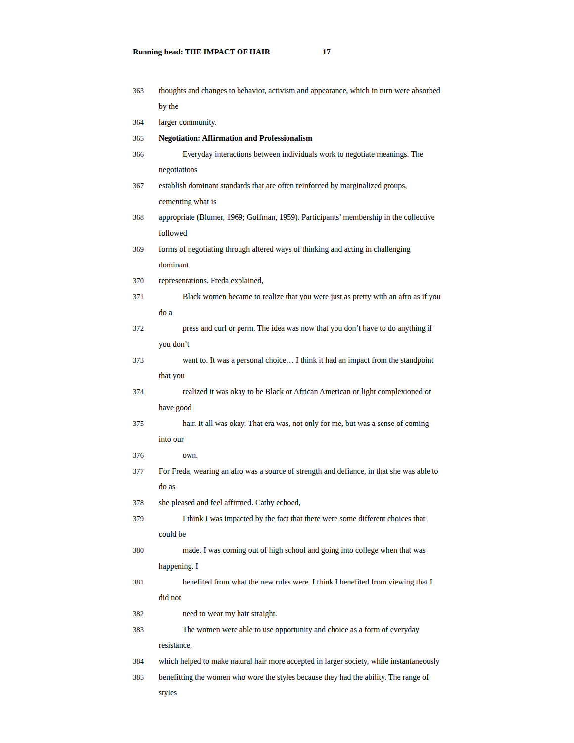Running head: THE IMPACT OF HAIR 17
363 thoughts and changes to behavior, activism and appearance, which in turn were absorbed by the
364 larger community.
365 Negotiation: Affirmation and Professionalism
366 Everyday interactions between individuals work to negotiate meanings. The negotiations
367 establish dominant standards that are often reinforced by marginalized groups, cementing what is
368 appropriate (Blumer, 1969; Goffman, 1959). Participants’ membership in the collective followed
369 forms of negotiating through altered ways of thinking and acting in challenging dominant
370 representations. Freda explained,
371 Black women became to realize that you were just as pretty with an afro as if you do a
372 press and curl or perm. The idea was now that you don’t have to do anything if you don’t
373 want to. It was a personal choice… I think it had an impact from the standpoint that you
374 realized it was okay to be Black or African American or light complexioned or have good
375 hair. It all was okay. That era was, not only for me, but was a sense of coming into our
376 own.
377 For Freda, wearing an afro was a source of strength and defiance, in that she was able to do as
378 she pleased and feel affirmed. Cathy echoed,
379 I think I was impacted by the fact that there were some different choices that could be
380 made. I was coming out of high school and going into college when that was happening. I
381 benefited from what the new rules were. I think I benefited from viewing that I did not
382 need to wear my hair straight.
383 The women were able to use opportunity and choice as a form of everyday resistance,
384 which helped to make natural hair more accepted in larger society, while instantaneously
385 benefitting the women who wore the styles because they had the ability. The range of styles